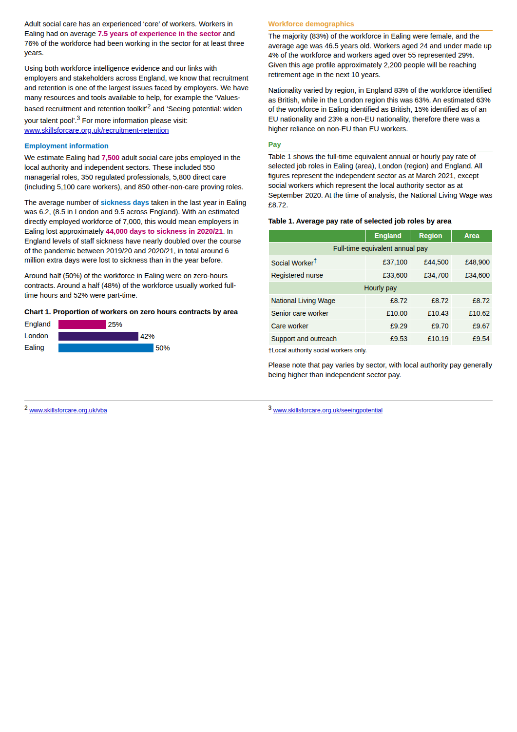Adult social care has an experienced ‘core’ of workers. Workers in Ealing had on average 7.5 years of experience in the sector and 76% of the workforce had been working in the sector for at least three years.
Using both workforce intelligence evidence and our links with employers and stakeholders across England, we know that recruitment and retention is one of the largest issues faced by employers. We have many resources and tools available to help, for example the ‘Values-based recruitment and retention toolkit’2 and ‘Seeing potential: widen your talent pool’.3 For more information please visit: www.skillsforcare.org.uk/recruitment-retention
Employment information
We estimate Ealing had 7,500 adult social care jobs employed in the local authority and independent sectors. These included 550 managerial roles, 350 regulated professionals, 5,800 direct care (including 5,100 care workers), and 850 other-non-care proving roles.
The average number of sickness days taken in the last year in Ealing was 6.2, (8.5 in London and 9.5 across England). With an estimated directly employed workforce of 7,000, this would mean employers in Ealing lost approximately 44,000 days to sickness in 2020/21. In England levels of staff sickness have nearly doubled over the course of the pandemic between 2019/20 and 2020/21, in total around 6 million extra days were lost to sickness than in the year before.
Around half (50%) of the workforce in Ealing were on zero-hours contracts. Around a half (48%) of the workforce usually worked full-time hours and 52% were part-time.
Chart 1. Proportion of workers on zero hours contracts by area
England
25%
London
42%
Ealing
50%
Workforce demographics
The majority (83%) of the workforce in Ealing were female, and the average age was 46.5 years old. Workers aged 24 and under made up 4% of the workforce and workers aged over 55 represented 29%. Given this age profile approximately 2,200 people will be reaching retirement age in the next 10 years.
Nationality varied by region, in England 83% of the workforce identified as British, while in the London region this was 63%. An estimated 63% of the workforce in Ealing identified as British, 15% identified as of an EU nationality and 23% a non-EU nationality, therefore there was a higher reliance on non-EU than EU workers.
Pay
Table 1 shows the full-time equivalent annual or hourly pay rate of selected job roles in Ealing (area), London (region) and England. All figures represent the independent sector as at March 2021, except social workers which represent the local authority sector as at September 2020. At the time of analysis, the National Living Wage was £8.72.
Table 1. Average pay rate of selected job roles by area
| | England | Region | Area |
| --- | --- | --- | --- |
| Full-time equivalent annual pay |
| Social Worker † | £37,100 | £44,500 | £48,900 |
| Registered nurse | £33,600 | £34,700 | £34,600 |
| Hourly pay |
| National Living Wage | £8.72 | £8.72 | £8.72 |
| Senior care worker | £10.00 | £10.43 | £10.62 |
| Care worker | £9.29 | £9.70 | £9.67 |
| Support and outreach | £9.53 | £10.19 | £9.54 |
†Local authority social workers only.
Please note that pay varies by sector, with local authority pay generally being higher than independent sector pay.
2 www.skillsforcare.org.uk/vba
3 www.skillsforcare.org.uk/seeingpotential